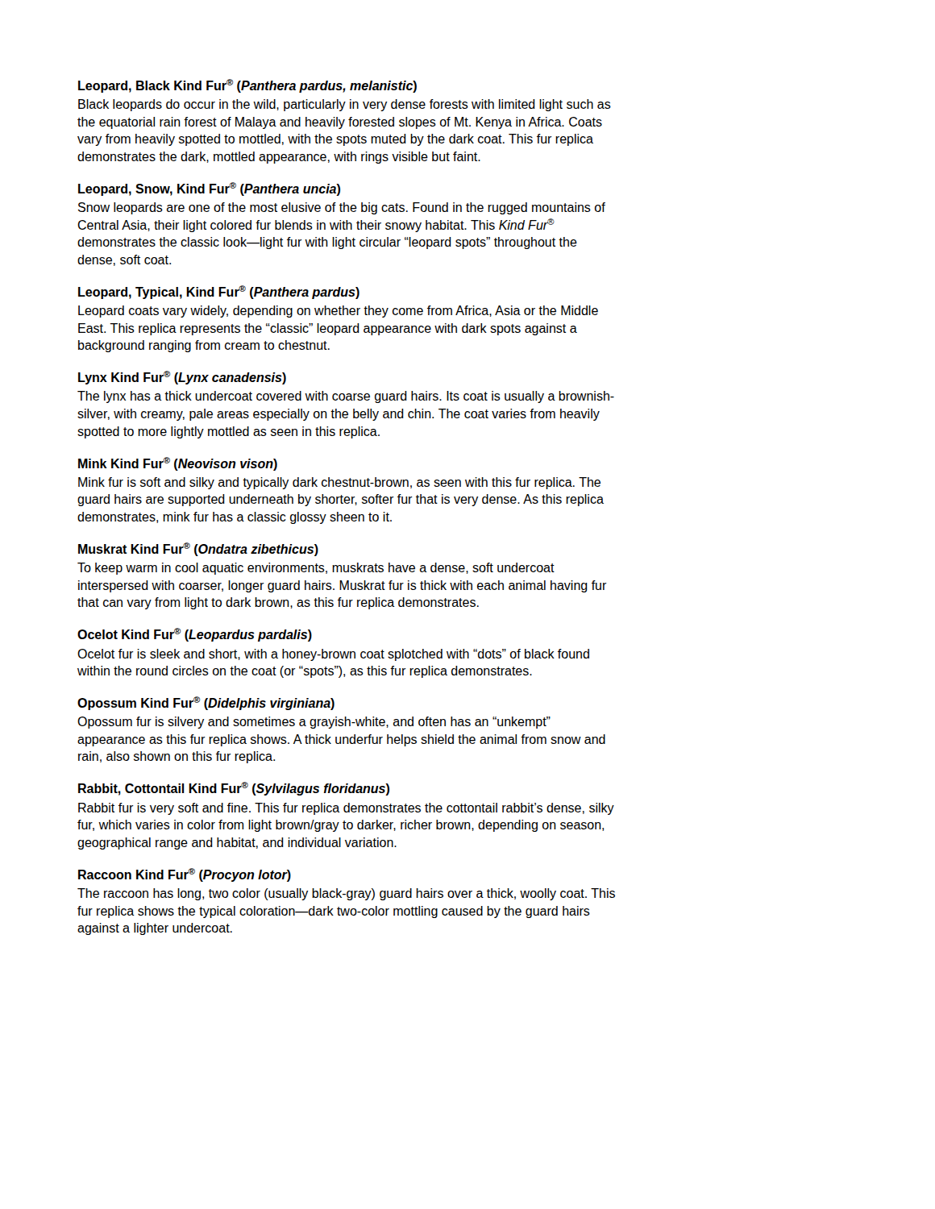Leopard, Black Kind Fur® (Panthera pardus, melanistic)
Black leopards do occur in the wild, particularly in very dense forests with limited light such as the equatorial rain forest of Malaya and heavily forested slopes of Mt. Kenya in Africa. Coats vary from heavily spotted to mottled, with the spots muted by the dark coat. This fur replica demonstrates the dark, mottled appearance, with rings visible but faint.
Leopard, Snow, Kind Fur® (Panthera uncia)
Snow leopards are one of the most elusive of the big cats. Found in the rugged mountains of Central Asia, their light colored fur blends in with their snowy habitat. This Kind Fur® demonstrates the classic look—light fur with light circular “leopard spots” throughout the dense, soft coat.
Leopard, Typical, Kind Fur® (Panthera pardus)
Leopard coats vary widely, depending on whether they come from Africa, Asia or the Middle East. This replica represents the “classic” leopard appearance with dark spots against a background ranging from cream to chestnut.
Lynx Kind Fur® (Lynx canadensis)
The lynx has a thick undercoat covered with coarse guard hairs. Its coat is usually a brownish-silver, with creamy, pale areas especially on the belly and chin. The coat varies from heavily spotted to more lightly mottled as seen in this replica.
Mink Kind Fur® (Neovison vison)
Mink fur is soft and silky and typically dark chestnut-brown, as seen with this fur replica. The guard hairs are supported underneath by shorter, softer fur that is very dense. As this replica demonstrates, mink fur has a classic glossy sheen to it.
Muskrat Kind Fur® (Ondatra zibethicus)
To keep warm in cool aquatic environments, muskrats have a dense, soft undercoat interspersed with coarser, longer guard hairs. Muskrat fur is thick with each animal having fur that can vary from light to dark brown, as this fur replica demonstrates.
Ocelot Kind Fur® (Leopardus pardalis)
Ocelot fur is sleek and short, with a honey-brown coat splotched with “dots” of black found within the round circles on the coat (or “spots”), as this fur replica demonstrates.
Opossum Kind Fur® (Didelphis virginiana)
Opossum fur is silvery and sometimes a grayish-white, and often has an “unkempt” appearance as this fur replica shows. A thick underfur helps shield the animal from snow and rain, also shown on this fur replica.
Rabbit, Cottontail Kind Fur® (Sylvilagus floridanus)
Rabbit fur is very soft and fine. This fur replica demonstrates the cottontail rabbit’s dense, silky fur, which varies in color from light brown/gray to darker, richer brown, depending on season, geographical range and habitat, and individual variation.
Raccoon Kind Fur® (Procyon lotor)
The raccoon has long, two color (usually black-gray) guard hairs over a thick, woolly coat. This fur replica shows the typical coloration—dark two-color mottling caused by the guard hairs against a lighter undercoat.